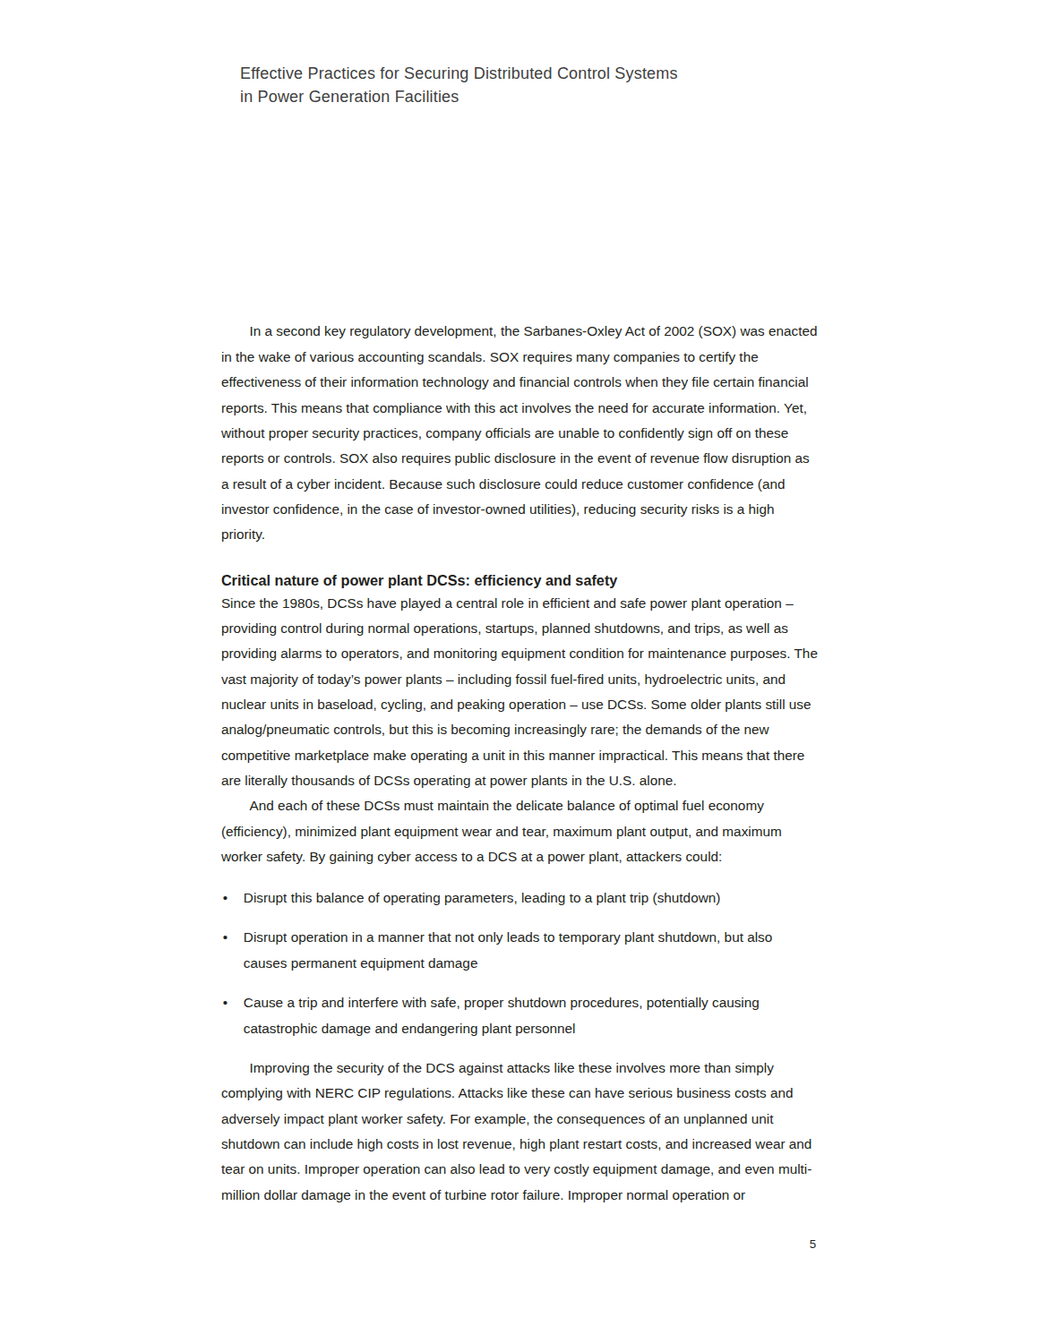Effective Practices for Securing Distributed Control Systems in Power Generation Facilities
In a second key regulatory development, the Sarbanes-Oxley Act of 2002 (SOX) was enacted in the wake of various accounting scandals. SOX requires many companies to certify the effectiveness of their information technology and financial controls when they file certain financial reports. This means that compliance with this act involves the need for accurate information. Yet, without proper security practices, company officials are unable to confidently sign off on these reports or controls. SOX also requires public disclosure in the event of revenue flow disruption as a result of a cyber incident. Because such disclosure could reduce customer confidence (and investor confidence, in the case of investor-owned utilities), reducing security risks is a high priority.
Critical nature of power plant DCSs: efficiency and safety
Since the 1980s, DCSs have played a central role in efficient and safe power plant operation – providing control during normal operations, startups, planned shutdowns, and trips, as well as providing alarms to operators, and monitoring equipment condition for maintenance purposes. The vast majority of today’s power plants – including fossil fuel-fired units, hydroelectric units, and nuclear units in baseload, cycling, and peaking operation – use DCSs. Some older plants still use analog/pneumatic controls, but this is becoming increasingly rare; the demands of the new competitive marketplace make operating a unit in this manner impractical. This means that there are literally thousands of DCSs operating at power plants in the U.S. alone.
And each of these DCSs must maintain the delicate balance of optimal fuel economy (efficiency), minimized plant equipment wear and tear, maximum plant output, and maximum worker safety. By gaining cyber access to a DCS at a power plant, attackers could:
Disrupt this balance of operating parameters, leading to a plant trip (shutdown)
Disrupt operation in a manner that not only leads to temporary plant shutdown, but also causes permanent equipment damage
Cause a trip and interfere with safe, proper shutdown procedures, potentially causing catastrophic damage and endangering plant personnel
Improving the security of the DCS against attacks like these involves more than simply complying with NERC CIP regulations. Attacks like these can have serious business costs and adversely impact plant worker safety. For example, the consequences of an unplanned unit shutdown can include high costs in lost revenue, high plant restart costs, and increased wear and tear on units. Improper operation can also lead to very costly equipment damage, and even multi-million dollar damage in the event of turbine rotor failure. Improper normal operation or
5